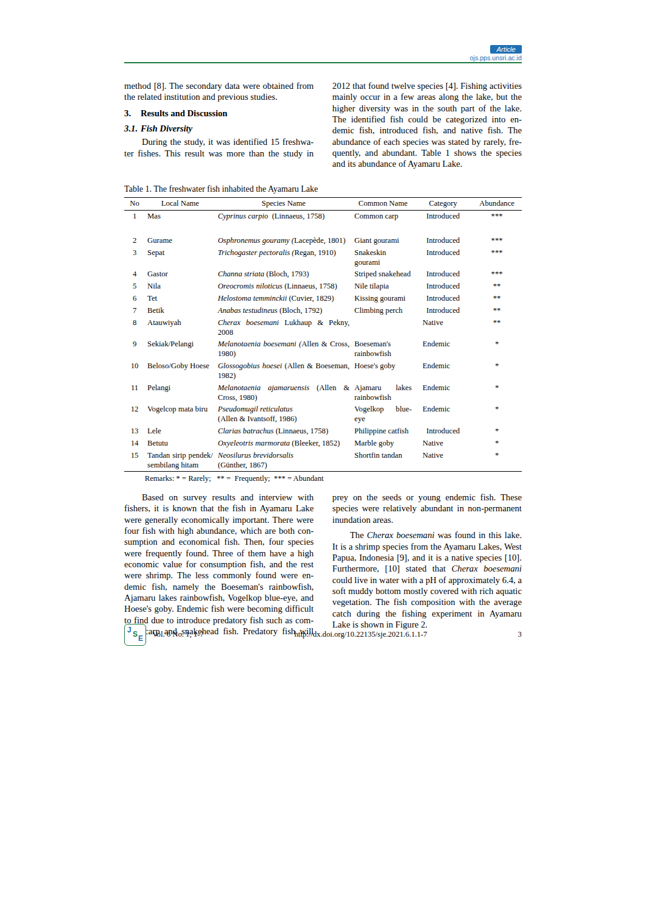Article ojs.pps.unsri.ac.id
method [8]. The secondary data were obtained from the related institution and previous studies.
3. Results and Discussion
3.1. Fish Diversity
During the study, it was identified 15 freshwater fishes. This result was more than the study in 2012 that found twelve species [4]. Fishing activities mainly occur in a few areas along the lake, but the higher diversity was in the south part of the lake. The identified fish could be categorized into endemic fish, introduced fish, and native fish. The abundance of each species was stated by rarely, frequently, and abundant. Table 1 shows the species and its abundance of Ayamaru Lake.
Table 1. The freshwater fish inhabited the Ayamaru Lake
| No | Local Name | Species Name | Common Name | Category | Abundance |
| --- | --- | --- | --- | --- | --- |
| 1 | Mas | Cyprinus carpio (Linnaeus, 1758) | Common carp | Introduced | *** |
| 2 | Gurame | Osphronemus gouramy ( Lacepède, 1801) | Giant gourami | Introduced | *** |
| 3 | Sepat | Trichogaster pectoralis ( Regan, 1910) | Snakeskin gourami | Introduced | *** |
| 4 | Gastor | Channa striata (Bloch, 1793) | Striped snakehead | Introduced | *** |
| 5 | Nila | Oreocromis niloticus (Linnaeus, 1758) | Nile tilapia | Introduced | ** |
| 6 | Tet | Helostoma temminckii (Cuvier, 1829) | Kissing gourami | Introduced | ** |
| 7 | Betik | Anabas testudineus (Bloch, 1792) | Climbing perch | Introduced | ** |
| 8 | Atauwiyah | Cherax boesemani Lukhaup & Pekny, 2008 | | Native | ** |
| 9 | Sekiak/Pelangi | Melanotaenia boesemani ( Allen & Cross, 1980) | Boeseman's rainbowfish | Endemic | * |
| 10 | Beloso/Goby Hoese | Glossogobius hoesei (Allen & Boeseman, 1982) | Hoese's goby | Endemic | * |
| 11 | Pelangi | Melanotaenia ajamaruensis (Allen & Cross, 1980) | Ajamaru lakes rainbowfish | Endemic | * |
| 12 | Vogelcop mata biru | Pseudomugil reticulatus (Allen & Ivantsoff, 1986) | Vogelkop blue-eye | Endemic | * |
| 13 | Lele | Clarias batrachus (Linnaeus, 1758) | Philippine catfish | Introduced | * |
| 14 | Betutu | Oxyeleotris marmorata (Bleeker, 1852) | Marble goby | Native | * |
| 15 | Tandan sirip pendek/ sembilang hitam | Neosilurus brevidorsalis (Günther, 1867) | Shortfin tandan | Native | * |
Remarks: * = Rarely; ** = Frequently; *** = Abundant
Based on survey results and interview with fishers, it is known that the fish in Ayamaru Lake were generally economically important. There were four fish with high abundance, which are both consumption and economical fish. Then, four species were frequently found. Three of them have a high economic value for consumption fish, and the rest were shrimp. The less commonly found were endemic fish, namely the Boeseman's rainbowfish, Ajamaru lakes rainbowfish, Vogelkop blue-eye, and Hoese's goby. Endemic fish were becoming difficult to find due to introduce predatory fish such as common carp and snakehead fish. Predatory fish will prey on the seeds or young endemic fish. These species were relatively abundant in non-permanent inundation areas.
The Cherax boesemani was found in this lake. It is a shrimp species from the Ayamaru Lakes, West Papua, Indonesia [9], and it is a native species [10]. Furthermore, [10] stated that Cherax boesemani could live in water with a pH of approximately 6.4, a soft muddy bottom mostly covered with rich aquatic vegetation. The fish composition with the average catch during the fishing experiment in Ayamaru Lake is shown in Figure 2.
J S E
Vol. 6 No. 1, 1-7
http://dx.doi.org/10.22135/sje.2021.6.1.1-7
3